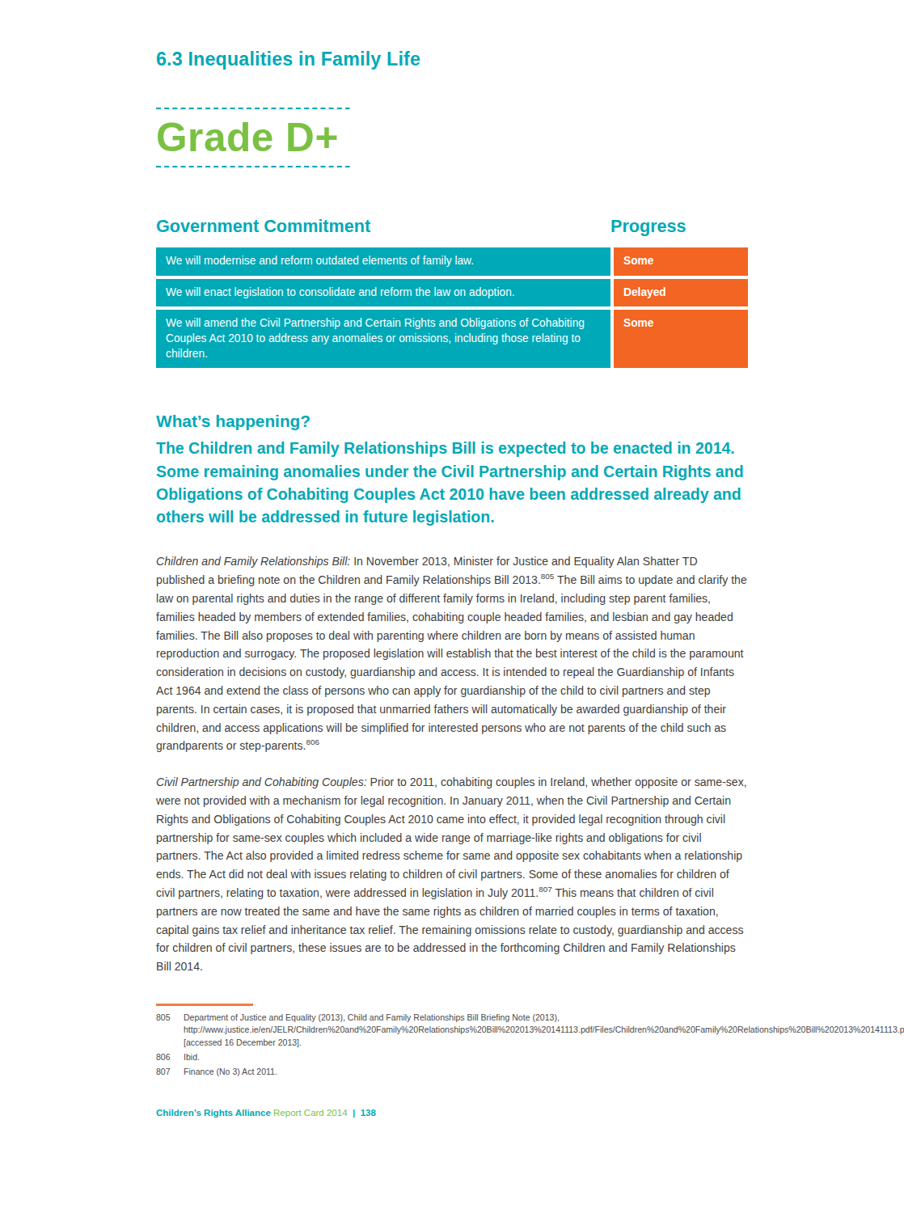6.3 Inequalities in Family Life
Grade D+
Government Commitment
Progress
| We will modernise and reform outdated elements of family law. | Some |
| We will enact legislation to consolidate and reform the law on adoption. | Delayed |
| We will amend the Civil Partnership and Certain Rights and Obligations of Cohabiting Couples Act 2010 to address any anomalies or omissions, including those relating to children. | Some |
What’s happening?
The Children and Family Relationships Bill is expected to be enacted in 2014. Some remaining anomalies under the Civil Partnership and Certain Rights and Obligations of Cohabiting Couples Act 2010 have been addressed already and others will be addressed in future legislation.
Children and Family Relationships Bill: In November 2013, Minister for Justice and Equality Alan Shatter TD published a briefing note on the Children and Family Relationships Bill 2013.805 The Bill aims to update and clarify the law on parental rights and duties in the range of different family forms in Ireland, including step parent families, families headed by members of extended families, cohabiting couple headed families, and lesbian and gay headed families. The Bill also proposes to deal with parenting where children are born by means of assisted human reproduction and surrogacy. The proposed legislation will establish that the best interest of the child is the paramount consideration in decisions on custody, guardianship and access. It is intended to repeal the Guardianship of Infants Act 1964 and extend the class of persons who can apply for guardianship of the child to civil partners and step parents. In certain cases, it is proposed that unmarried fathers will automatically be awarded guardianship of their children, and access applications will be simplified for interested persons who are not parents of the child such as grandparents or step-parents.806
Civil Partnership and Cohabiting Couples: Prior to 2011, cohabiting couples in Ireland, whether opposite or same-sex, were not provided with a mechanism for legal recognition. In January 2011, when the Civil Partnership and Certain Rights and Obligations of Cohabiting Couples Act 2010 came into effect, it provided legal recognition through civil partnership for same-sex couples which included a wide range of marriage-like rights and obligations for civil partners. The Act also provided a limited redress scheme for same and opposite sex cohabitants when a relationship ends. The Act did not deal with issues relating to children of civil partners. Some of these anomalies for children of civil partners, relating to taxation, were addressed in legislation in July 2011.807 This means that children of civil partners are now treated the same and have the same rights as children of married couples in terms of taxation, capital gains tax relief and inheritance tax relief. The remaining omissions relate to custody, guardianship and access for children of civil partners, these issues are to be addressed in the forthcoming Children and Family Relationships Bill 2014.
Department of Justice and Equality (2013), Child and Family Relationships Bill Briefing Note (2013), http://www.justice.ie/en/JELR/Children%20and%20Family%20Relationships%20Bill%202013%20141113.pdf/Files/Children%20and%20Family%20Relationships%20Bill%202013%20141113.pdf [accessed 16 December 2013].
Ibid.
Finance (No 3) Act 2011.
Children’s Rights Alliance Report Card 2014 | 138